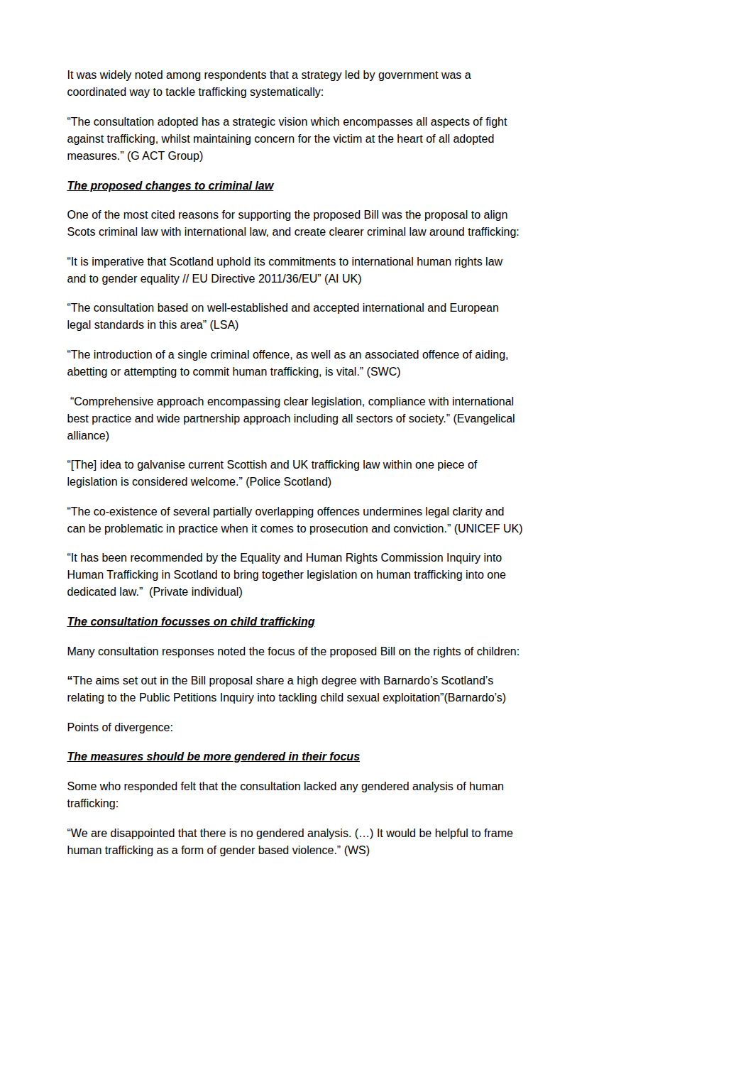It was widely noted among respondents that a strategy led by government was a coordinated way to tackle trafficking systematically:
“The consultation adopted has a strategic vision which encompasses all aspects of fight against trafficking, whilst maintaining concern for the victim at the heart of all adopted measures.” (G ACT Group)
The proposed changes to criminal law
One of the most cited reasons for supporting the proposed Bill was the proposal to align Scots criminal law with international law, and create clearer criminal law around trafficking:
“It is imperative that Scotland uphold its commitments to international human rights law and to gender equality // EU Directive 2011/36/EU” (AI UK)
“The consultation based on well-established and accepted international and European legal standards in this area” (LSA)
“The introduction of a single criminal offence, as well as an associated offence of aiding, abetting or attempting to commit human trafficking, is vital.” (SWC)
“Comprehensive approach encompassing clear legislation, compliance with international best practice and wide partnership approach including all sectors of society.” (Evangelical alliance)
“[The] idea to galvanise current Scottish and UK trafficking law within one piece of legislation is considered welcome.” (Police Scotland)
“The co-existence of several partially overlapping offences undermines legal clarity and can be problematic in practice when it comes to prosecution and conviction.” (UNICEF UK)
“It has been recommended by the Equality and Human Rights Commission Inquiry into Human Trafficking in Scotland to bring together legislation on human trafficking into one dedicated law.” (Private individual)
The consultation focusses on child trafficking
Many consultation responses noted the focus of the proposed Bill on the rights of children:
“The aims set out in the Bill proposal share a high degree with Barnardo’s Scotland’s relating to the Public Petitions Inquiry into tackling child sexual exploitation”(Barnardo’s)
Points of divergence:
The measures should be more gendered in their focus
Some who responded felt that the consultation lacked any gendered analysis of human trafficking:
“We are disappointed that there is no gendered analysis. (…) It would be helpful to frame human trafficking as a form of gender based violence.” (WS)